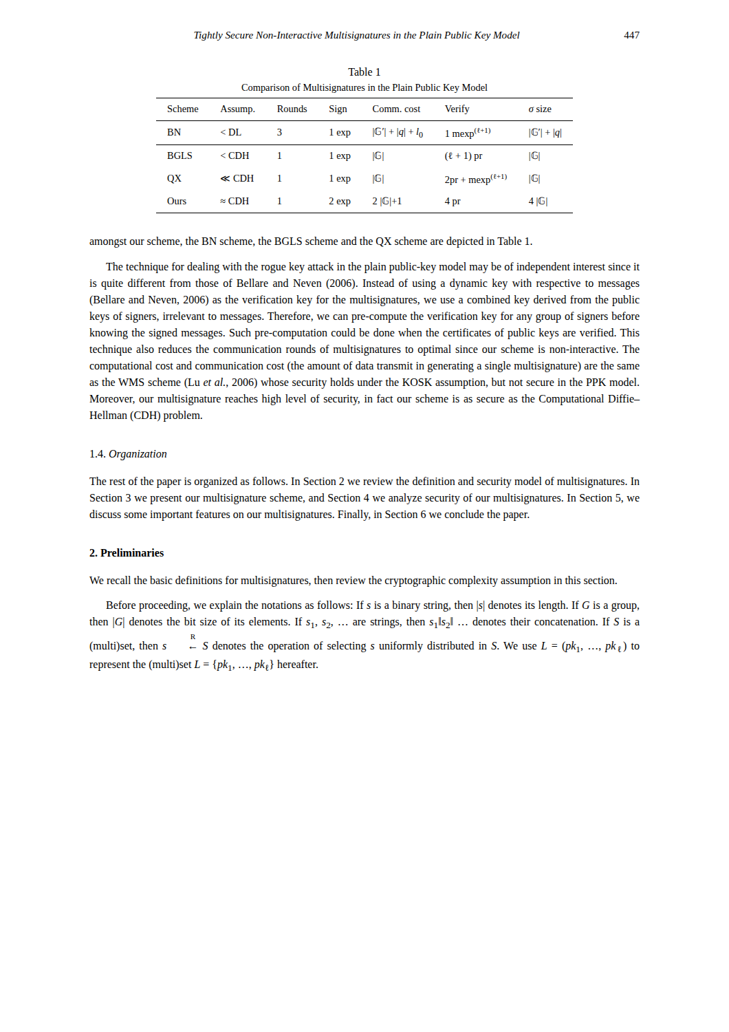Tightly Secure Non-Interactive Multisignatures in the Plain Public Key Model447
Table 1 Comparison of Multisignatures in the Plain Public Key Model
| Scheme | Assump. | Rounds | Sign | Comm. cost | Verify | σ size |
| --- | --- | --- | --- | --- | --- | --- |
| BN | < DL | 3 | 1 exp | /𝔾′/ + / q / + l 0 | 1 mexp (ℓ+1) | /𝔾′/ + / q / |
| BGLS | < CDH | 1 | 1 exp | /𝔾/ | (ℓ + 1) pr | /𝔾/ |
| QX | ≪ CDH | 1 | 1 exp | /𝔾/ | 2pr + mexp (ℓ+1) | /𝔾/ |
| Ours | ≈ CDH | 1 | 2 exp | 2 /𝔾/+1 | 4 pr | 4 /𝔾/ |
amongst our scheme, the BN scheme, the BGLS scheme and the QX scheme are depicted in Table 1.
The technique for dealing with the rogue key attack in the plain public-key model may be of independent interest since it is quite different from those of Bellare and Neven (2006). Instead of using a dynamic key with respective to messages (Bellare and Neven, 2006) as the verification key for the multisignatures, we use a combined key derived from the public keys of signers, irrelevant to messages. Therefore, we can pre-compute the verification key for any group of signers before knowing the signed messages. Such pre-computation could be done when the certificates of public keys are verified. This technique also reduces the communication rounds of multisignatures to optimal since our scheme is non-interactive. The computational cost and communication cost (the amount of data transmit in generating a single multisignature) are the same as the WMS scheme (Lu et al., 2006) whose security holds under the KOSK assumption, but not secure in the PPK model. Moreover, our multisignature reaches high level of security, in fact our scheme is as secure as the Computational Diffie–Hellman (CDH) problem.
1.4. Organization
The rest of the paper is organized as follows. In Section 2 we review the definition and security model of multisignatures. In Section 3 we present our multisignature scheme, and Section 4 we analyze security of our multisignatures. In Section 5, we discuss some important features on our multisignatures. Finally, in Section 6 we conclude the paper.
2. Preliminaries
We recall the basic definitions for multisignatures, then review the cryptographic complexity assumption in this section.
Before proceeding, we explain the notations as follows: If s is a binary string, then |s| denotes its length. If G is a group, then |G| denotes the bit size of its elements. If s1, s2, … are strings, then s1‖s2‖ … denotes their concatenation. If S is a (multi)set, then s R← S denotes the operation of selecting s uniformly distributed in S. We use L = (pk1, …, pkℓ) to represent the (multi)set L = {pk1, …, pkℓ} hereafter.